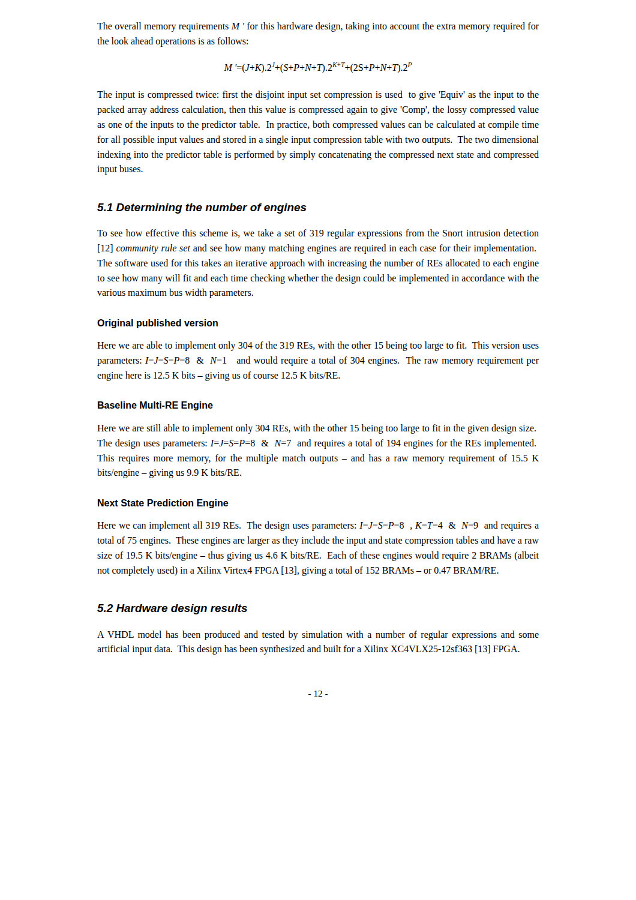The overall memory requirements M ' for this hardware design, taking into account the extra memory required for the look ahead operations is as follows:
M '=(J+K).2J+(S+P+N+T).2K+T+(2S+P+N+T).2P
The input is compressed twice: first the disjoint input set compression is used to give 'Equiv' as the input to the packed array address calculation, then this value is compressed again to give 'Comp', the lossy compressed value as one of the inputs to the predictor table. In practice, both compressed values can be calculated at compile time for all possible input values and stored in a single input compression table with two outputs. The two dimensional indexing into the predictor table is performed by simply concatenating the compressed next state and compressed input buses.
5.1 Determining the number of engines
To see how effective this scheme is, we take a set of 319 regular expressions from the Snort intrusion detection [12] community rule set and see how many matching engines are required in each case for their implementation. The software used for this takes an iterative approach with increasing the number of REs allocated to each engine to see how many will fit and each time checking whether the design could be implemented in accordance with the various maximum bus width parameters.
Original published version
Here we are able to implement only 304 of the 319 REs, with the other 15 being too large to fit. This version uses parameters: I=J=S=P=8 & N=1 and would require a total of 304 engines. The raw memory requirement per engine here is 12.5 K bits – giving us of course 12.5 K bits/RE.
Baseline Multi-RE Engine
Here we are still able to implement only 304 REs, with the other 15 being too large to fit in the given design size. The design uses parameters: I=J=S=P=8 & N=7 and requires a total of 194 engines for the REs implemented. This requires more memory, for the multiple match outputs – and has a raw memory requirement of 15.5 K bits/engine – giving us 9.9 K bits/RE.
Next State Prediction Engine
Here we can implement all 319 REs. The design uses parameters: I=J=S=P=8 , K=T=4 & N=9 and requires a total of 75 engines. These engines are larger as they include the input and state compression tables and have a raw size of 19.5 K bits/engine – thus giving us 4.6 K bits/RE. Each of these engines would require 2 BRAMs (albeit not completely used) in a Xilinx Virtex4 FPGA [13], giving a total of 152 BRAMs – or 0.47 BRAM/RE.
5.2 Hardware design results
A VHDL model has been produced and tested by simulation with a number of regular expressions and some artificial input data. This design has been synthesized and built for a Xilinx XC4VLX25-12sf363 [13] FPGA.
- 12 -